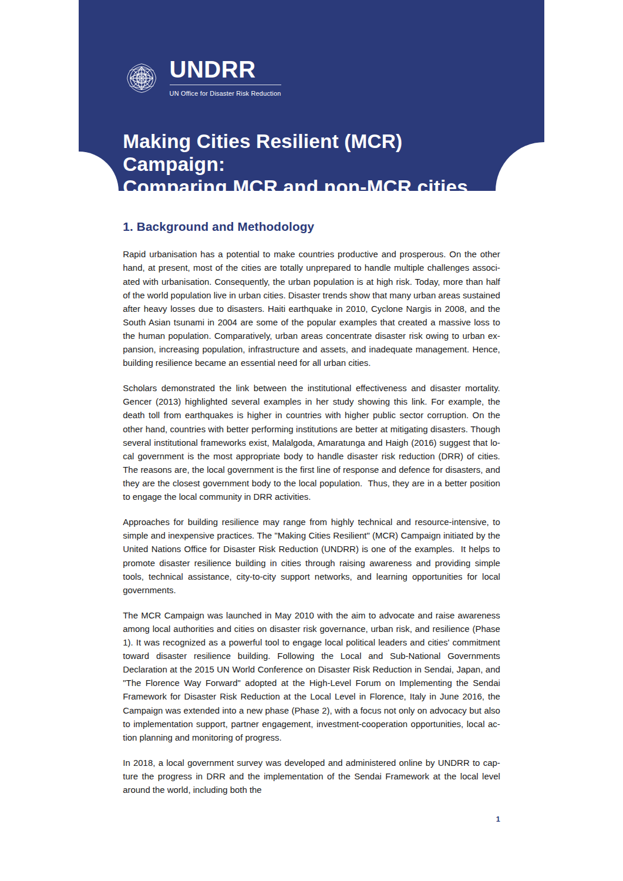UNDRR
UN Office for Disaster Risk Reduction
Making Cities Resilient (MCR) Campaign:
Comparing MCR and non-MCR cities
1. Background and Methodology
Rapid urbanisation has a potential to make countries productive and prosperous. On the other hand, at present, most of the cities are totally unprepared to handle multiple challenges associated with urbanisation. Consequently, the urban population is at high risk. Today, more than half of the world population live in urban cities. Disaster trends show that many urban areas sustained after heavy losses due to disasters. Haiti earthquake in 2010, Cyclone Nargis in 2008, and the South Asian tsunami in 2004 are some of the popular examples that created a massive loss to the human population. Comparatively, urban areas concentrate disaster risk owing to urban expansion, increasing population, infrastructure and assets, and inadequate management. Hence, building resilience became an essential need for all urban cities.
Scholars demonstrated the link between the institutional effectiveness and disaster mortality. Gencer (2013) highlighted several examples in her study showing this link. For example, the death toll from earthquakes is higher in countries with higher public sector corruption. On the other hand, countries with better performing institutions are better at mitigating disasters. Though several institutional frameworks exist, Malalgoda, Amaratunga and Haigh (2016) suggest that local government is the most appropriate body to handle disaster risk reduction (DRR) of cities. The reasons are, the local government is the first line of response and defence for disasters, and they are the closest government body to the local population. Thus, they are in a better position to engage the local community in DRR activities.
Approaches for building resilience may range from highly technical and resource-intensive, to simple and inexpensive practices. The "Making Cities Resilient" (MCR) Campaign initiated by the United Nations Office for Disaster Risk Reduction (UNDRR) is one of the examples. It helps to promote disaster resilience building in cities through raising awareness and providing simple tools, technical assistance, city-to-city support networks, and learning opportunities for local governments.
The MCR Campaign was launched in May 2010 with the aim to advocate and raise awareness among local authorities and cities on disaster risk governance, urban risk, and resilience (Phase 1). It was recognized as a powerful tool to engage local political leaders and cities' commitment toward disaster resilience building. Following the Local and Sub-National Governments Declaration at the 2015 UN World Conference on Disaster Risk Reduction in Sendai, Japan, and "The Florence Way Forward" adopted at the High-Level Forum on Implementing the Sendai Framework for Disaster Risk Reduction at the Local Level in Florence, Italy in June 2016, the Campaign was extended into a new phase (Phase 2), with a focus not only on advocacy but also to implementation support, partner engagement, investment-cooperation opportunities, local action planning and monitoring of progress.
In 2018, a local government survey was developed and administered online by UNDRR to capture the progress in DRR and the implementation of the Sendai Framework at the local level around the world, including both the
1